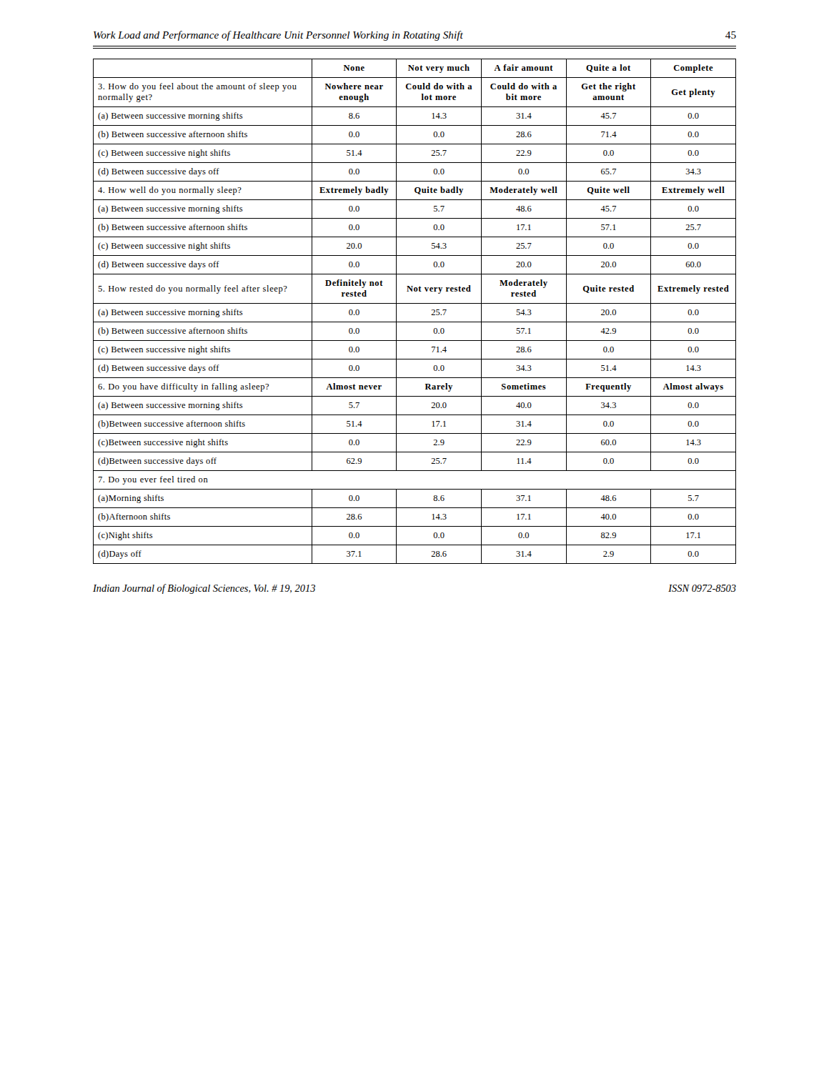Work Load and Performance of Healthcare Unit Personnel Working in Rotating Shift 45
| | None | Not very much | A fair amount | Quite a lot | Complete |
| 3. How do you feel about the amount of sleep you normally get? | Nowhere near enough | Could do with a lot more | Could do with a bit more | Get the right amount | Get plenty |
| (a) Between successive morning shifts | 8.6 | 14.3 | 31.4 | 45.7 | 0.0 |
| (b) Between successive afternoon shifts | 0.0 | 0.0 | 28.6 | 71.4 | 0.0 |
| (c) Between successive night shifts | 51.4 | 25.7 | 22.9 | 0.0 | 0.0 |
| (d) Between successive days off | 0.0 | 0.0 | 0.0 | 65.7 | 34.3 |
| 4. How well do you normally sleep? | Extremely badly | Quite badly | Moderately well | Quite well | Extremely well |
| (a) Between successive morning shifts | 0.0 | 5.7 | 48.6 | 45.7 | 0.0 |
| (b) Between successive afternoon shifts | 0.0 | 0.0 | 17.1 | 57.1 | 25.7 |
| (c) Between successive night shifts | 20.0 | 54.3 | 25.7 | 0.0 | 0.0 |
| (d) Between successive days off | 0.0 | 0.0 | 20.0 | 20.0 | 60.0 |
| 5. How rested do you normally feel after sleep? | Definitely not rested | Not very rested | Moderately rested | Quite rested | Extremely rested |
| (a) Between successive morning shifts | 0.0 | 25.7 | 54.3 | 20.0 | 0.0 |
| (b) Between successive afternoon shifts | 0.0 | 0.0 | 57.1 | 42.9 | 0.0 |
| (c) Between successive night shifts | 0.0 | 71.4 | 28.6 | 0.0 | 0.0 |
| (d) Between successive days off | 0.0 | 0.0 | 34.3 | 51.4 | 14.3 |
| 6. Do you have difficulty in falling asleep? | Almost never | Rarely | Sometimes | Frequently | Almost always |
| (a) Between successive morning shifts | 5.7 | 20.0 | 40.0 | 34.3 | 0.0 |
| (b)Between successive afternoon shifts | 51.4 | 17.1 | 31.4 | 0.0 | 0.0 |
| (c)Between successive night shifts | 0.0 | 2.9 | 22.9 | 60.0 | 14.3 |
| (d)Between successive days off | 62.9 | 25.7 | 11.4 | 0.0 | 0.0 |
| 7. Do you ever feel tired on |
| (a)Morning shifts | 0.0 | 8.6 | 37.1 | 48.6 | 5.7 |
| (b)Afternoon shifts | 28.6 | 14.3 | 17.1 | 40.0 | 0.0 |
| (c)Night shifts | 0.0 | 0.0 | 0.0 | 82.9 | 17.1 |
| (d)Days off | 37.1 | 28.6 | 31.4 | 2.9 | 0.0 |
Indian Journal of Biological Sciences, Vol. # 19, 2013 ISSN 0972-8503